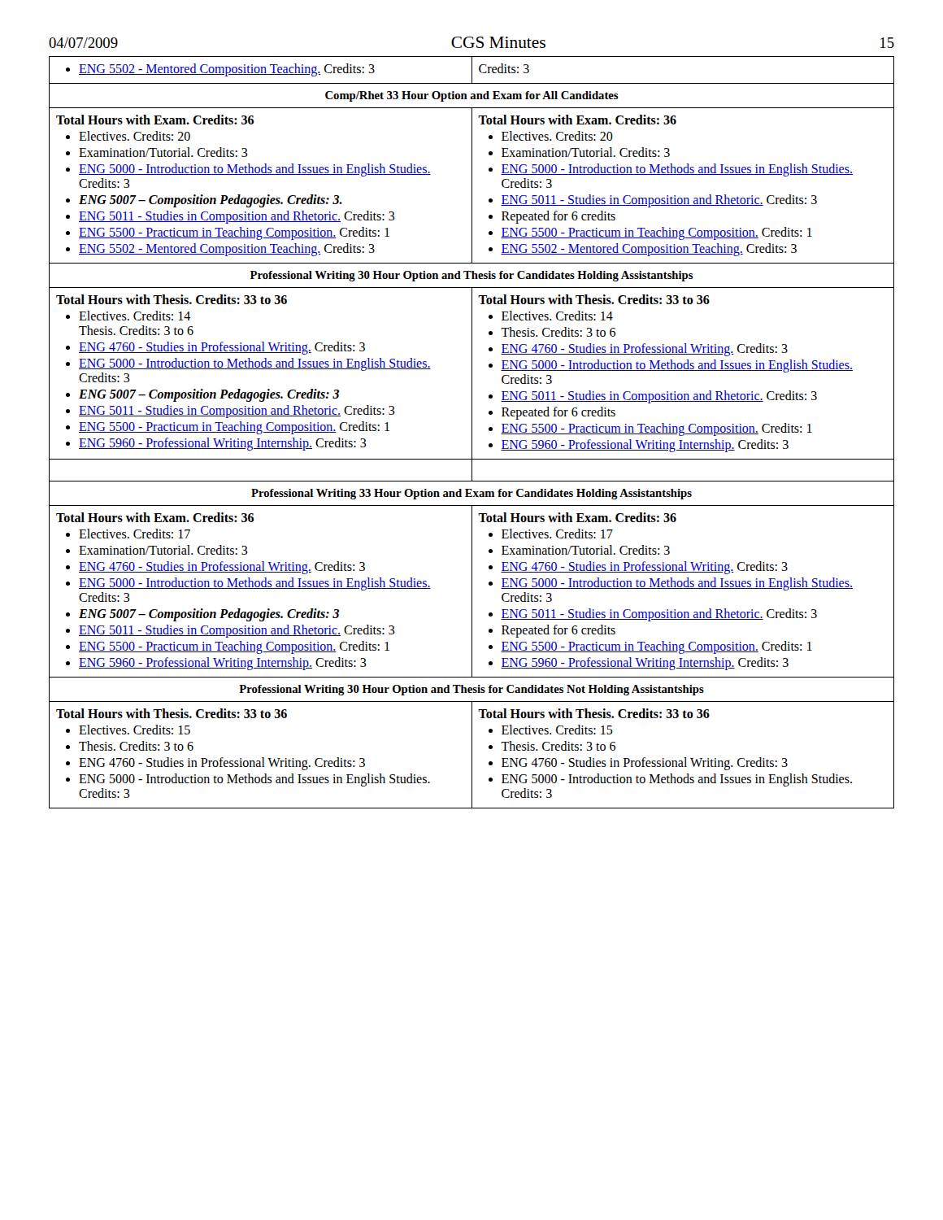04/07/2009 CGS Minutes 15
| ENG 5502 - Mentored Composition Teaching. Credits: 3 | Credits: 3 |
| Comp/Rhet 33 Hour Option and Exam for All Candidates |
| Total Hours with Exam. Credits: 36 Electives. Credits: 20 Examination/Tutorial. Credits: 3 ENG 5000 - Introduction to Methods and Issues in English Studies. Credits: 3 ENG 5007 – Composition Pedagogies. Credits: 3. ENG 5011 - Studies in Composition and Rhetoric. Credits: 3 ENG 5500 - Practicum in Teaching Composition. Credits: 1 ENG 5502 - Mentored Composition Teaching. Credits: 3 | Total Hours with Exam. Credits: 36 Electives. Credits: 20 Examination/Tutorial. Credits: 3 ENG 5000 - Introduction to Methods and Issues in English Studies. Credits: 3 ENG 5011 - Studies in Composition and Rhetoric. Credits: 3 Repeated for 6 credits ENG 5500 - Practicum in Teaching Composition. Credits: 1 ENG 5502 - Mentored Composition Teaching. Credits: 3 |
| Professional Writing 30 Hour Option and Thesis for Candidates Holding Assistantships |
| Total Hours with Thesis. Credits: 33 to 36 Electives. Credits: 14 Thesis. Credits: 3 to 6 ENG 4760 - Studies in Professional Writing. Credits: 3 ENG 5000 - Introduction to Methods and Issues in English Studies. Credits: 3 ENG 5007 – Composition Pedagogies. Credits: 3 ENG 5011 - Studies in Composition and Rhetoric. Credits: 3 ENG 5500 - Practicum in Teaching Composition. Credits: 1 ENG 5960 - Professional Writing Internship. Credits: 3 | Total Hours with Thesis. Credits: 33 to 36 Electives. Credits: 14 Thesis. Credits: 3 to 6 ENG 4760 - Studies in Professional Writing. Credits: 3 ENG 5000 - Introduction to Methods and Issues in English Studies. Credits: 3 ENG 5011 - Studies in Composition and Rhetoric. Credits: 3 Repeated for 6 credits ENG 5500 - Practicum in Teaching Composition. Credits: 1 ENG 5960 - Professional Writing Internship. Credits: 3 |
| Professional Writing 33 Hour Option and Exam for Candidates Holding Assistantships |
| Total Hours with Exam. Credits: 36 Electives. Credits: 17 Examination/Tutorial. Credits: 3 ENG 4760 - Studies in Professional Writing. Credits: 3 ENG 5000 - Introduction to Methods and Issues in English Studies. Credits: 3 ENG 5007 – Composition Pedagogies. Credits: 3 ENG 5011 - Studies in Composition and Rhetoric. Credits: 3 ENG 5500 - Practicum in Teaching Composition. Credits: 1 ENG 5960 - Professional Writing Internship. Credits: 3 | Total Hours with Exam. Credits: 36 Electives. Credits: 17 Examination/Tutorial. Credits: 3 ENG 4760 - Studies in Professional Writing. Credits: 3 ENG 5000 - Introduction to Methods and Issues in English Studies. Credits: 3 ENG 5011 - Studies in Composition and Rhetoric. Credits: 3 Repeated for 6 credits ENG 5500 - Practicum in Teaching Composition. Credits: 1 ENG 5960 - Professional Writing Internship. Credits: 3 |
| Professional Writing 30 Hour Option and Thesis for Candidates Not Holding Assistantships |
| Total Hours with Thesis. Credits: 33 to 36 Electives. Credits: 15 Thesis. Credits: 3 to 6 ENG 4760 - Studies in Professional Writing. Credits: 3 ENG 5000 - Introduction to Methods and Issues in English Studies. Credits: 3 | Total Hours with Thesis. Credits: 33 to 36 Electives. Credits: 15 Thesis. Credits: 3 to 6 ENG 4760 - Studies in Professional Writing. Credits: 3 ENG 5000 - Introduction to Methods and Issues in English Studies. Credits: 3 |